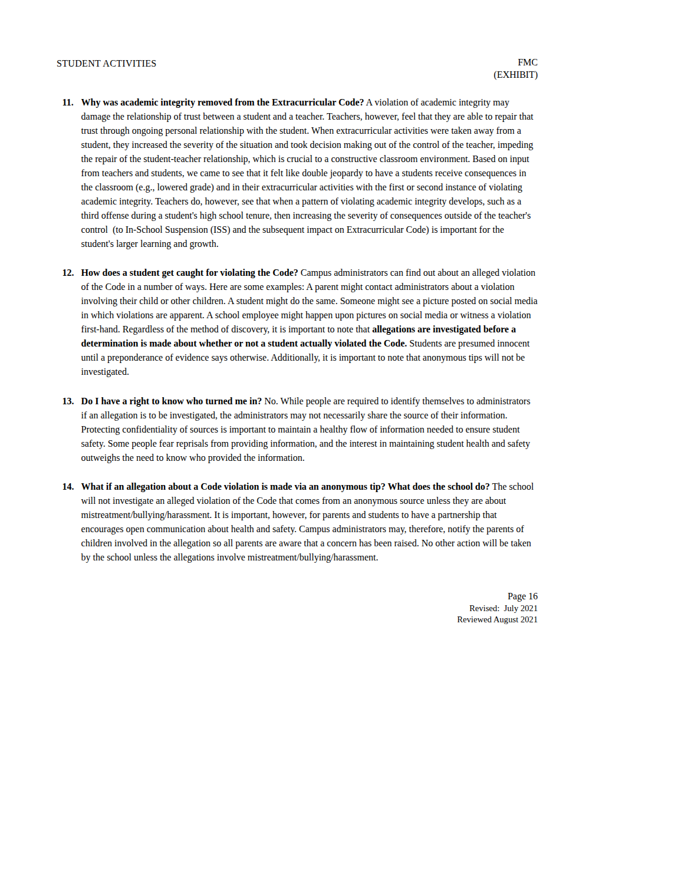STUDENT ACTIVITIES
FMC
(EXHIBIT)
Why was academic integrity removed from the Extracurricular Code? A violation of academic integrity may damage the relationship of trust between a student and a teacher. Teachers, however, feel that they are able to repair that trust through ongoing personal relationship with the student. When extracurricular activities were taken away from a student, they increased the severity of the situation and took decision making out of the control of the teacher, impeding the repair of the student-teacher relationship, which is crucial to a constructive classroom environment. Based on input from teachers and students, we came to see that it felt like double jeopardy to have a students receive consequences in the classroom (e.g., lowered grade) and in their extracurricular activities with the first or second instance of violating academic integrity. Teachers do, however, see that when a pattern of violating academic integrity develops, such as a third offense during a student's high school tenure, then increasing the severity of consequences outside of the teacher's control (to In-School Suspension (ISS) and the subsequent impact on Extracurricular Code) is important for the student's larger learning and growth.
How does a student get caught for violating the Code? Campus administrators can find out about an alleged violation of the Code in a number of ways. Here are some examples: A parent might contact administrators about a violation involving their child or other children. A student might do the same. Someone might see a picture posted on social media in which violations are apparent. A school employee might happen upon pictures on social media or witness a violation first-hand. Regardless of the method of discovery, it is important to note that allegations are investigated before a determination is made about whether or not a student actually violated the Code. Students are presumed innocent until a preponderance of evidence says otherwise. Additionally, it is important to note that anonymous tips will not be investigated.
Do I have a right to know who turned me in? No. While people are required to identify themselves to administrators if an allegation is to be investigated, the administrators may not necessarily share the source of their information. Protecting confidentiality of sources is important to maintain a healthy flow of information needed to ensure student safety. Some people fear reprisals from providing information, and the interest in maintaining student health and safety outweighs the need to know who provided the information.
What if an allegation about a Code violation is made via an anonymous tip? What does the school do? The school will not investigate an alleged violation of the Code that comes from an anonymous source unless they are about mistreatment/bullying/harassment. It is important, however, for parents and students to have a partnership that encourages open communication about health and safety. Campus administrators may, therefore, notify the parents of children involved in the allegation so all parents are aware that a concern has been raised. No other action will be taken by the school unless the allegations involve mistreatment/bullying/harassment.
Page 16
Revised: July 2021
Reviewed August 2021